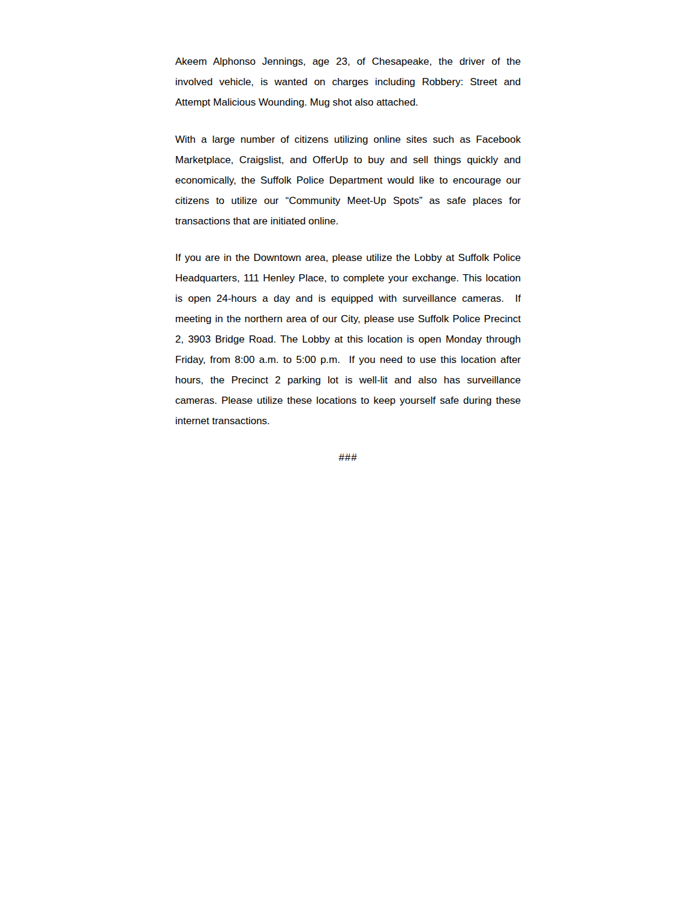Akeem Alphonso Jennings, age 23, of Chesapeake, the driver of the involved vehicle, is wanted on charges including Robbery: Street and Attempt Malicious Wounding. Mug shot also attached.
With a large number of citizens utilizing online sites such as Facebook Marketplace, Craigslist, and OfferUp to buy and sell things quickly and economically, the Suffolk Police Department would like to encourage our citizens to utilize our “Community Meet-Up Spots” as safe places for transactions that are initiated online.
If you are in the Downtown area, please utilize the Lobby at Suffolk Police Headquarters, 111 Henley Place, to complete your exchange. This location is open 24-hours a day and is equipped with surveillance cameras. If meeting in the northern area of our City, please use Suffolk Police Precinct 2, 3903 Bridge Road. The Lobby at this location is open Monday through Friday, from 8:00 a.m. to 5:00 p.m. If you need to use this location after hours, the Precinct 2 parking lot is well-lit and also has surveillance cameras. Please utilize these locations to keep yourself safe during these internet transactions.
###